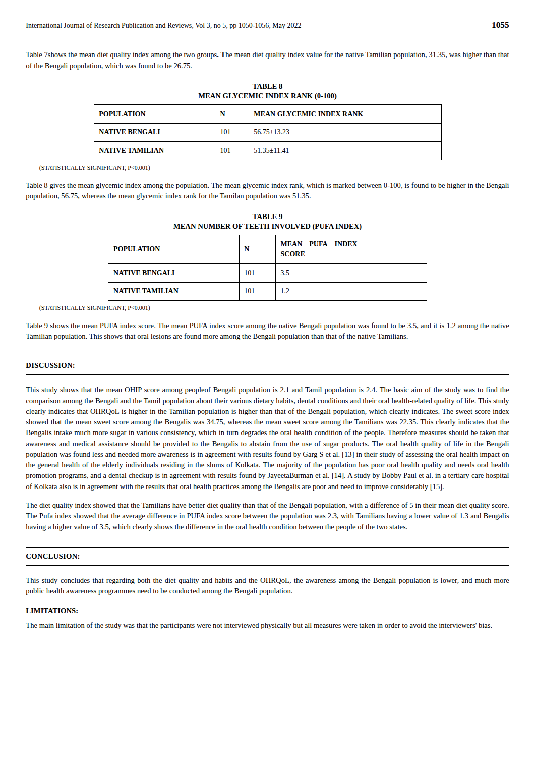International Journal of Research Publication and Reviews, Vol 3, no 5, pp 1050-1056, May 2022 1055
Table 7shows the mean diet quality index among the two groups. The mean diet quality index value for the native Tamilian population, 31.35, was higher than that of the Bengali population, which was found to be 26.75.
TABLE 8
MEAN GLYCEMIC INDEX RANK (0-100)
| POPULATION | N | MEAN GLYCEMIC INDEX RANK |
| --- | --- | --- |
| NATIVE BENGALI | 101 | 56.75±13.23 |
| NATIVE TAMILIAN | 101 | 51.35±11.41 |
(STATISTICALLY SIGNIFICANT, P<0.001)
Table 8 gives the mean glycemic index among the population. The mean glycemic index rank, which is marked between 0-100, is found to be higher in the Bengali population, 56.75, whereas the mean glycemic index rank for the Tamilan population was 51.35.
TABLE 9
MEAN NUMBER OF TEETH INVOLVED (PUFA INDEX)
| POPULATION | N | MEAN PUFA INDEX SCORE |
| --- | --- | --- |
| NATIVE BENGALI | 101 | 3.5 |
| NATIVE TAMILIAN | 101 | 1.2 |
(STATISTICALLY SIGNIFICANT, P<0.001)
Table 9 shows the mean PUFA index score. The mean PUFA index score among the native Bengali population was found to be 3.5, and it is 1.2 among the native Tamilian population. This shows that oral lesions are found more among the Bengali population than that of the native Tamilians.
DISCUSSION:
This study shows that the mean OHIP score among peopleof Bengali population is 2.1 and Tamil population is 2.4. The basic aim of the study was to find the comparison among the Bengali and the Tamil population about their various dietary habits, dental conditions and their oral health-related quality of life. This study clearly indicates that OHRQoL is higher in the Tamilian population is higher than that of the Bengali population, which clearly indicates. The sweet score index showed that the mean sweet score among the Bengalis was 34.75, whereas the mean sweet score among the Tamilians was 22.35. This clearly indicates that the Bengalis intake much more sugar in various consistency, which in turn degrades the oral health condition of the people. Therefore measures should be taken that awareness and medical assistance should be provided to the Bengalis to abstain from the use of sugar products. The oral health quality of life in the Bengali population was found less and needed more awareness is in agreement with results found by Garg S et al. [13] in their study of assessing the oral health impact on the general health of the elderly individuals residing in the slums of Kolkata. The majority of the population has poor oral health quality and needs oral health promotion programs, and a dental checkup is in agreement with results found by JayeetaBurman et al. [14]. A study by Bobby Paul et al. in a tertiary care hospital of Kolkata also is in agreement with the results that oral health practices among the Bengalis are poor and need to improve considerably [15].
The diet quality index showed that the Tamilians have better diet quality than that of the Bengali population, with a difference of 5 in their mean diet quality score. The Pufa index showed that the average difference in PUFA index score between the population was 2.3, with Tamilians having a lower value of 1.3 and Bengalis having a higher value of 3.5, which clearly shows the difference in the oral health condition between the people of the two states.
CONCLUSION:
This study concludes that regarding both the diet quality and habits and the OHRQoL, the awareness among the Bengali population is lower, and much more public health awareness programmes need to be conducted among the Bengali population.
LIMITATIONS:
The main limitation of the study was that the participants were not interviewed physically but all measures were taken in order to avoid the interviewers' bias.